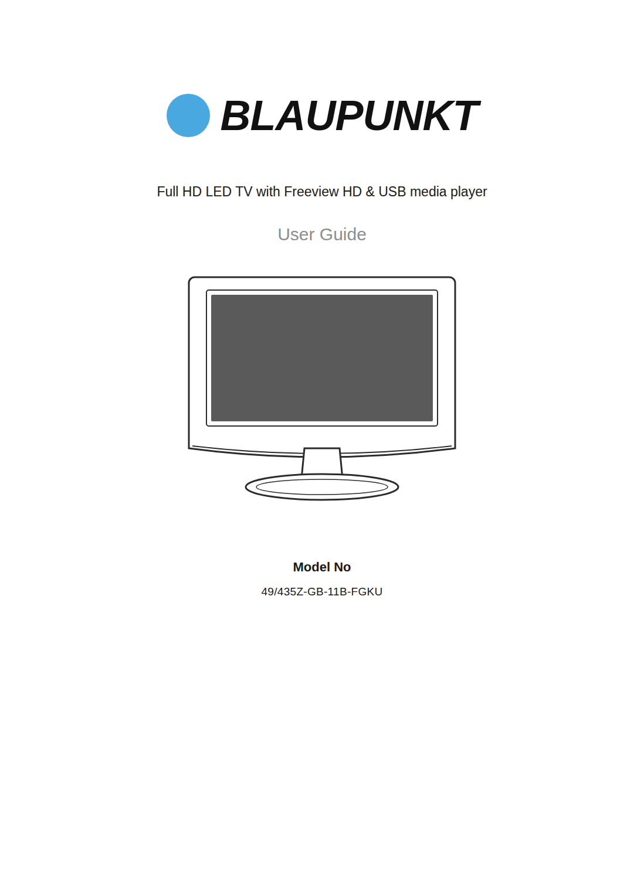BLAUPUNKT
Full HD LED TV with Freeview HD & USB media player
User Guide
Model No
49/435Z-GB-11B-FGKU